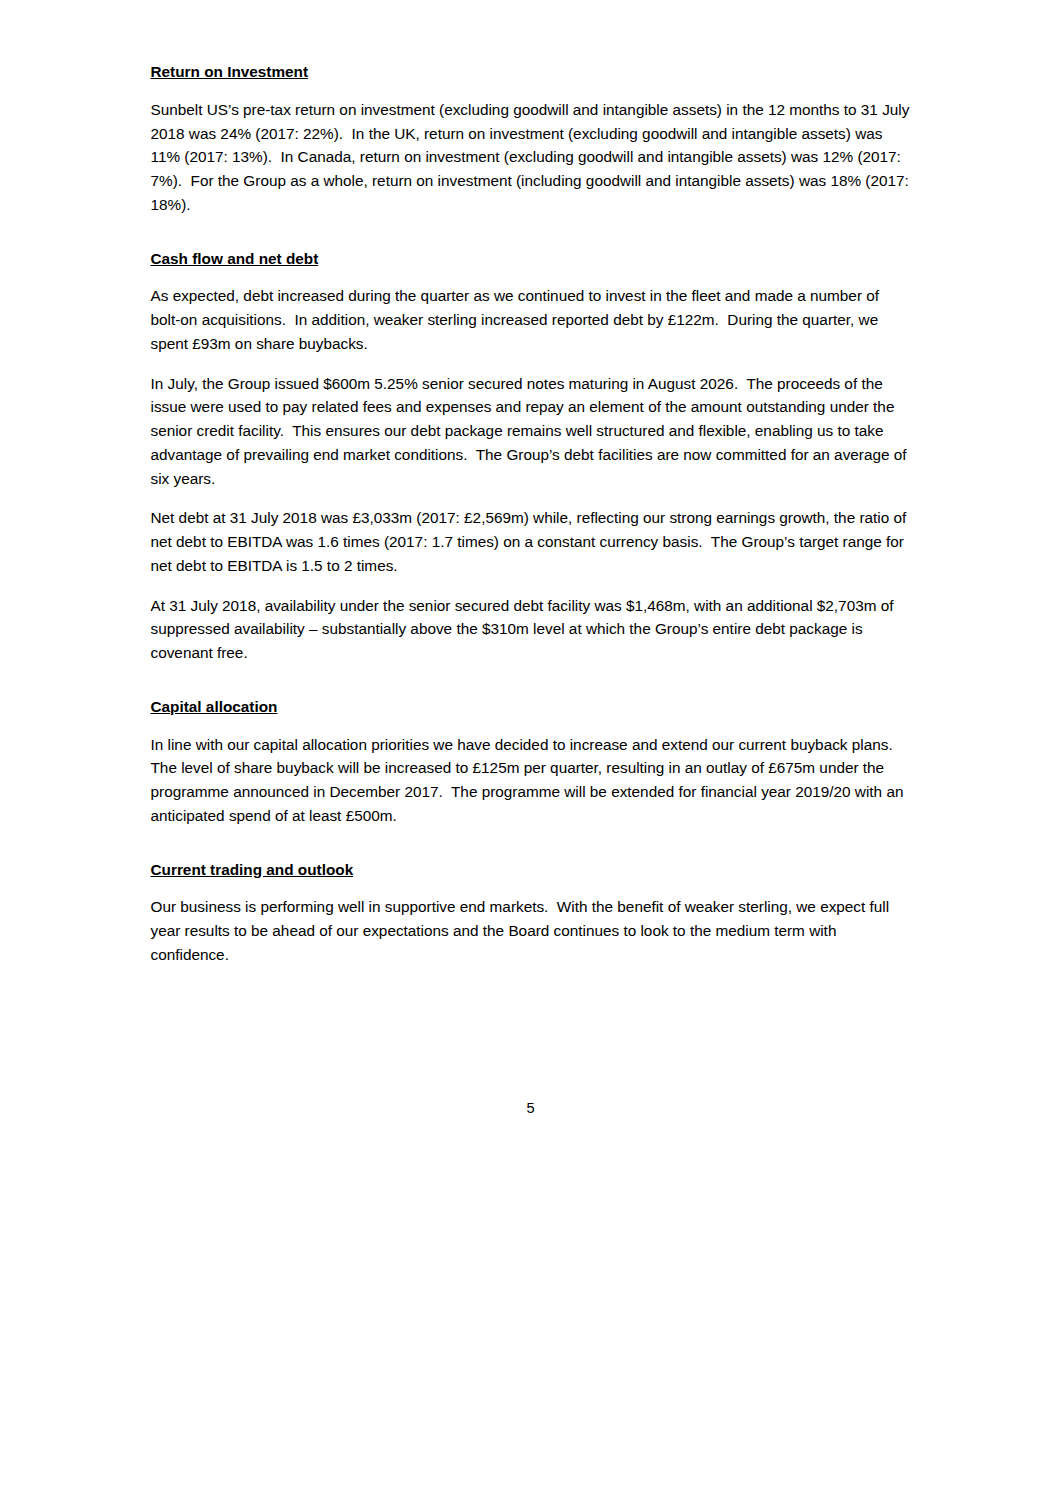Return on Investment
Sunbelt US’s pre-tax return on investment (excluding goodwill and intangible assets) in the 12 months to 31 July 2018 was 24% (2017: 22%). In the UK, return on investment (excluding goodwill and intangible assets) was 11% (2017: 13%). In Canada, return on investment (excluding goodwill and intangible assets) was 12% (2017: 7%). For the Group as a whole, return on investment (including goodwill and intangible assets) was 18% (2017: 18%).
Cash flow and net debt
As expected, debt increased during the quarter as we continued to invest in the fleet and made a number of bolt-on acquisitions. In addition, weaker sterling increased reported debt by £122m. During the quarter, we spent £93m on share buybacks.
In July, the Group issued $600m 5.25% senior secured notes maturing in August 2026. The proceeds of the issue were used to pay related fees and expenses and repay an element of the amount outstanding under the senior credit facility. This ensures our debt package remains well structured and flexible, enabling us to take advantage of prevailing end market conditions. The Group’s debt facilities are now committed for an average of six years.
Net debt at 31 July 2018 was £3,033m (2017: £2,569m) while, reflecting our strong earnings growth, the ratio of net debt to EBITDA was 1.6 times (2017: 1.7 times) on a constant currency basis. The Group’s target range for net debt to EBITDA is 1.5 to 2 times.
At 31 July 2018, availability under the senior secured debt facility was $1,468m, with an additional $2,703m of suppressed availability – substantially above the $310m level at which the Group’s entire debt package is covenant free.
Capital allocation
In line with our capital allocation priorities we have decided to increase and extend our current buyback plans. The level of share buyback will be increased to £125m per quarter, resulting in an outlay of £675m under the programme announced in December 2017. The programme will be extended for financial year 2019/20 with an anticipated spend of at least £500m.
Current trading and outlook
Our business is performing well in supportive end markets. With the benefit of weaker sterling, we expect full year results to be ahead of our expectations and the Board continues to look to the medium term with confidence.
5